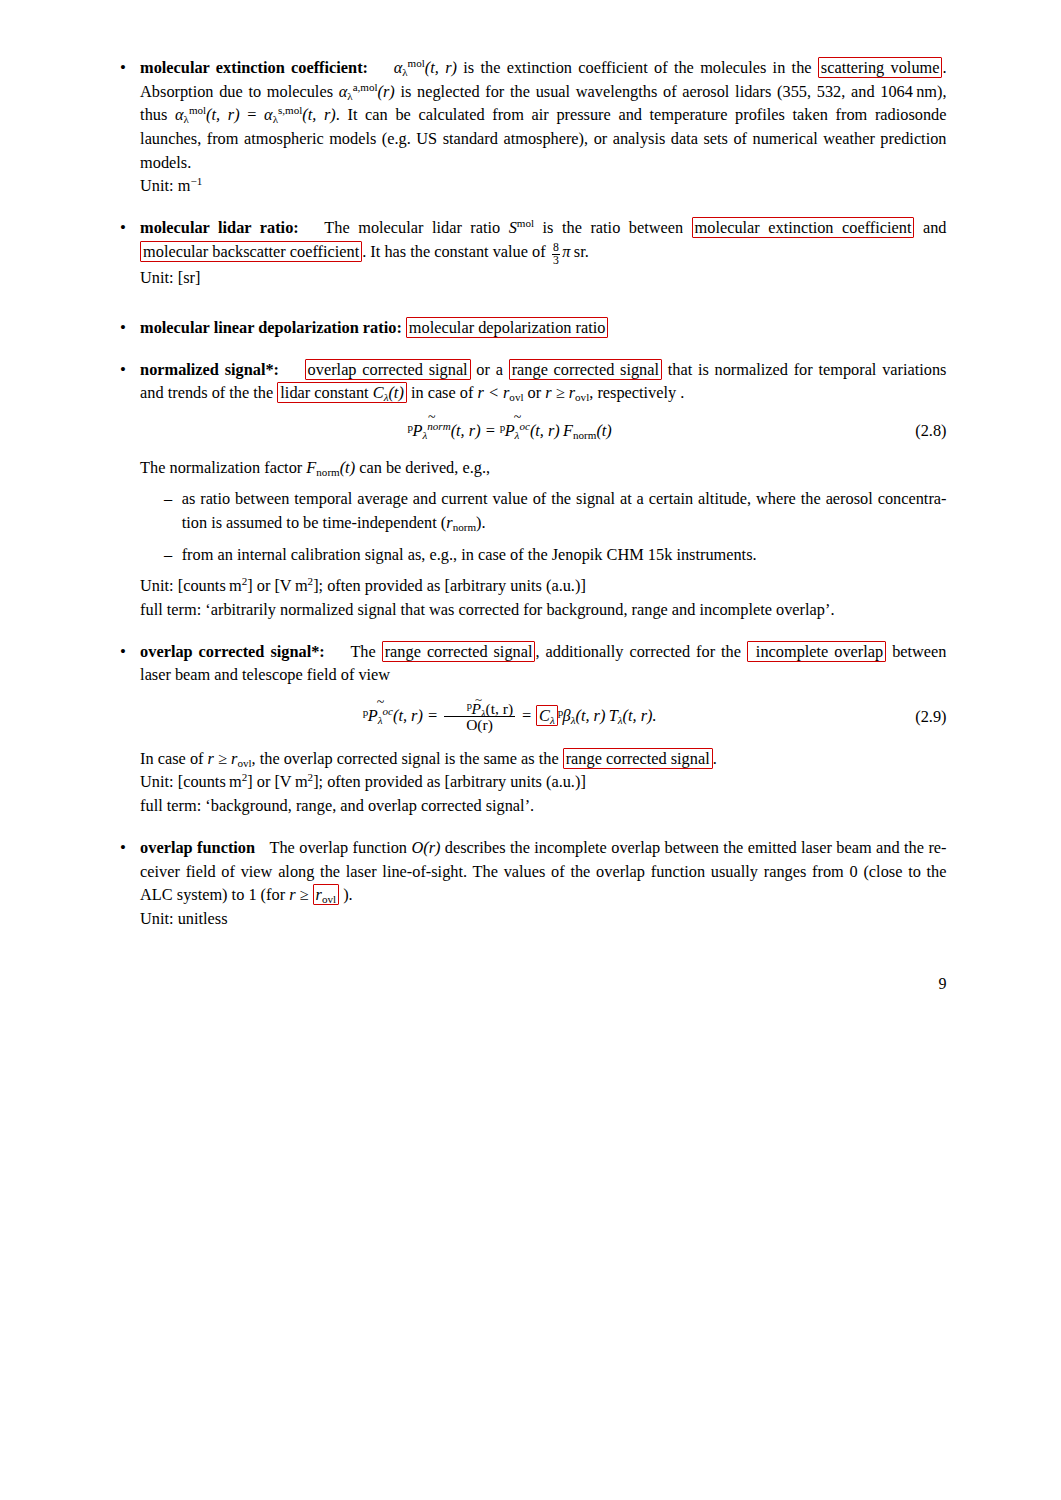molecular extinction coefficient: αλmol(t, r) is the extinction coefficient of the molecules in the scattering volume. Absorption due to molecules αλa,mol(r) is neglected for the usual wavelengths of aerosol lidars (355, 532, and 1064 nm), thus αλmol(t, r) = αλs,mol(t, r). It can be calculated from air pressure and temperature profiles taken from radiosonde launches, from atmospheric models (e.g. US standard atmosphere), or analysis data sets of numerical weather prediction models. Unit: m−1
molecular lidar ratio: The molecular lidar ratio Smol is the ratio between molecular extinction coefficient and molecular backscatter coefficient. It has the constant value of 83 π sr. Unit: [sr]
molecular linear depolarization ratio: molecular depolarization ratio
normalized signal*: overlap corrected signal or a range corrected signal that is normalized for temporal variations and trends of the the lidar constant Cλ(t) in case of r < rovl or r ≥ rovl, respectively .
p~Pλnorm(t, r) = p~Pλoc(t, r) Fnorm(t)
(2.8)
The normalization factor Fnorm(t) can be derived, e.g.,
as ratio between temporal average and current value of the signal at a certain altitude, where the aerosol concentration is assumed to be time-independent (rnorm).
from an internal calibration signal as, e.g., in case of the Jenopik CHM 15k instruments.
Unit: [counts m2] or [V m2]; often provided as [arbitrary units (a.u.)] full term: ‘arbitrarily normalized signal that was corrected for background, range and incomplete overlap’.
overlap corrected signal*: The range corrected signal, additionally corrected for the incomplete overlap between laser beam and telescope field of view
p~Pλoc(t, r) = p~Pλ(t, r) O(r) = Cλ pβλ(t, r) Tλ(t, r).
(2.9)
In case of r ≥ rovl, the overlap corrected signal is the same as the range corrected signal. Unit: [counts m2] or [V m2]; often provided as [arbitrary units (a.u.)] full term: ‘background, range, and overlap corrected signal’.
overlap function The overlap function O(r) describes the incomplete overlap between the emitted laser beam and the receiver field of view along the laser line-of-sight. The values of the overlap function usually ranges from 0 (close to the ALC system) to 1 (for r ≥ rovl ). Unit: unitless
9